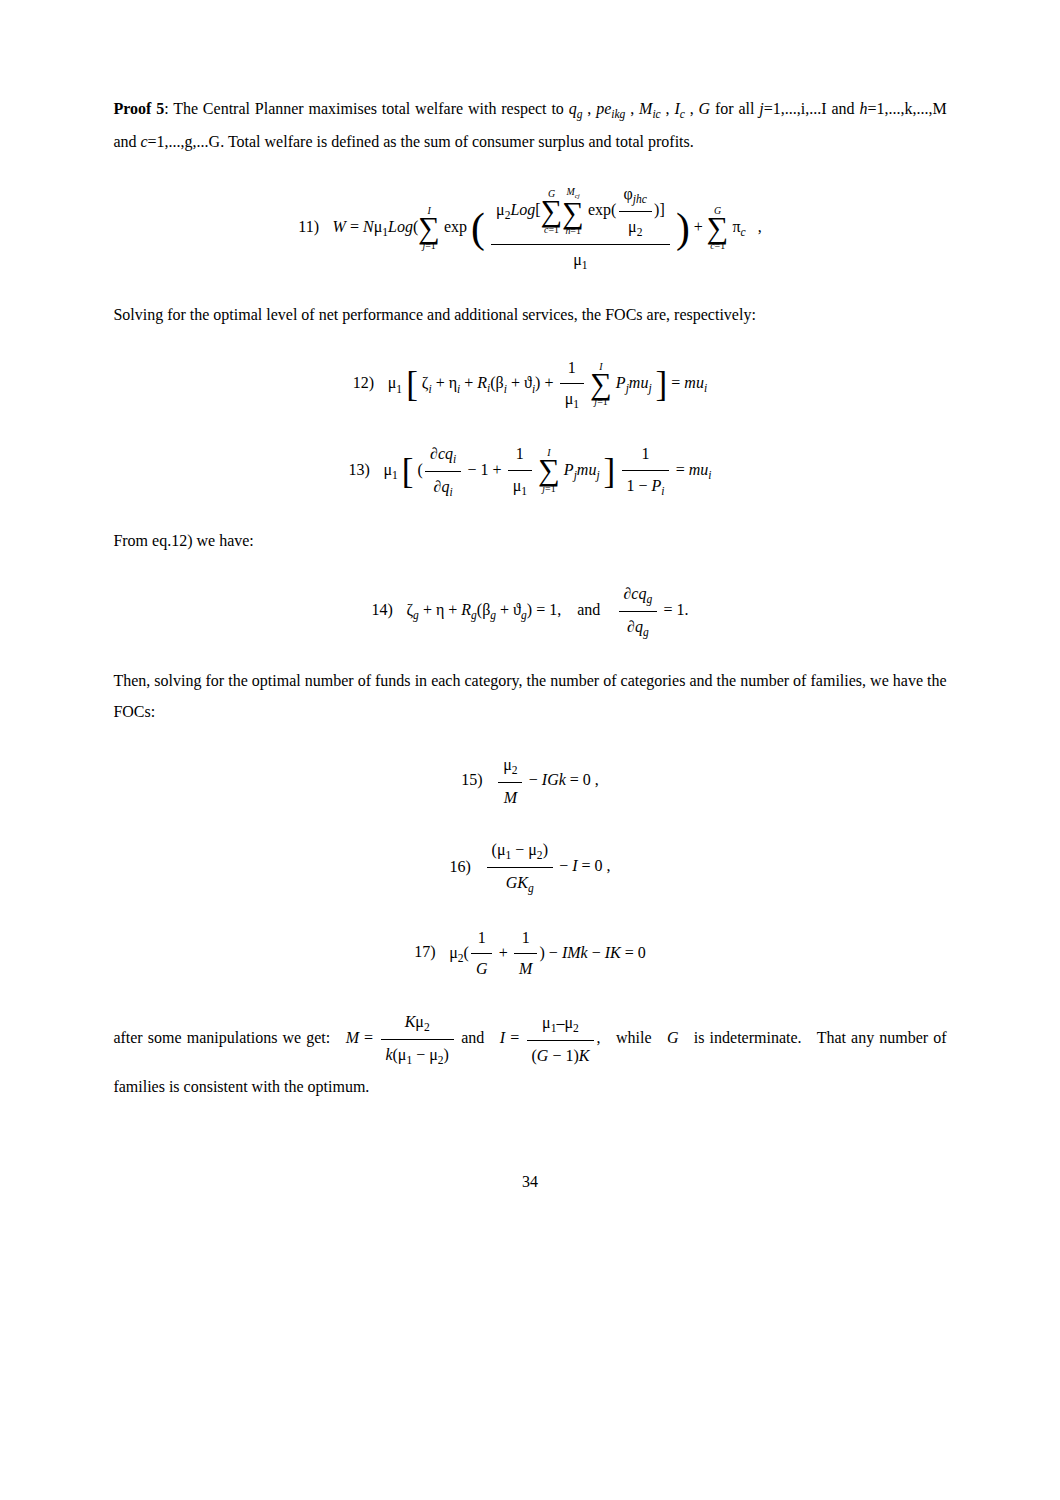Proof 5: The Central Planner maximises total welfare with respect to qg , peikg , Mic , Ic , G for all j=1,...,i,...I and h=1,...,k,...,M and c=1,...,g,...G. Total welfare is defined as the sum of consumer surplus and total profits.
11) W = Nμ1Log(I∑j=1 exp ( μ2Log[G∑c=1 Mcj∑h=1 exp(φjhc μ2)] μ1 ) + G∑c=1 πc ,
Solving for the optimal level of net performance and additional services, the FOCs are, respectively:
12) μ1 [ ζi + ηi + Ri(βi + ϑi) + 1 μ1 I∑j=1 Pjmuj ] = mui
13) μ1 [ (∂cqi∂qi − 1 + 1 μ1 I∑j=1 Pjmuj ] 11 − Pi = mui
From eq.12) we have:
14) ζg + η + Rg(βg + ϑg) = 1, and ∂cqg∂qg = 1.
Then, solving for the optimal number of funds in each category, the number of categories and the number of families, we have the FOCs:
15) μ2 M − IGk = 0 ,
16) (μ1 − μ2) GKg − I = 0 ,
17) μ2(1 G + 1 M) − IMk − IK = 0
after some manipulations we get: M = Kμ2 k(μ1 − μ2) and I = μ1–μ2(G − 1)K, while G is indeterminate. That any number of families is consistent with the optimum.
34